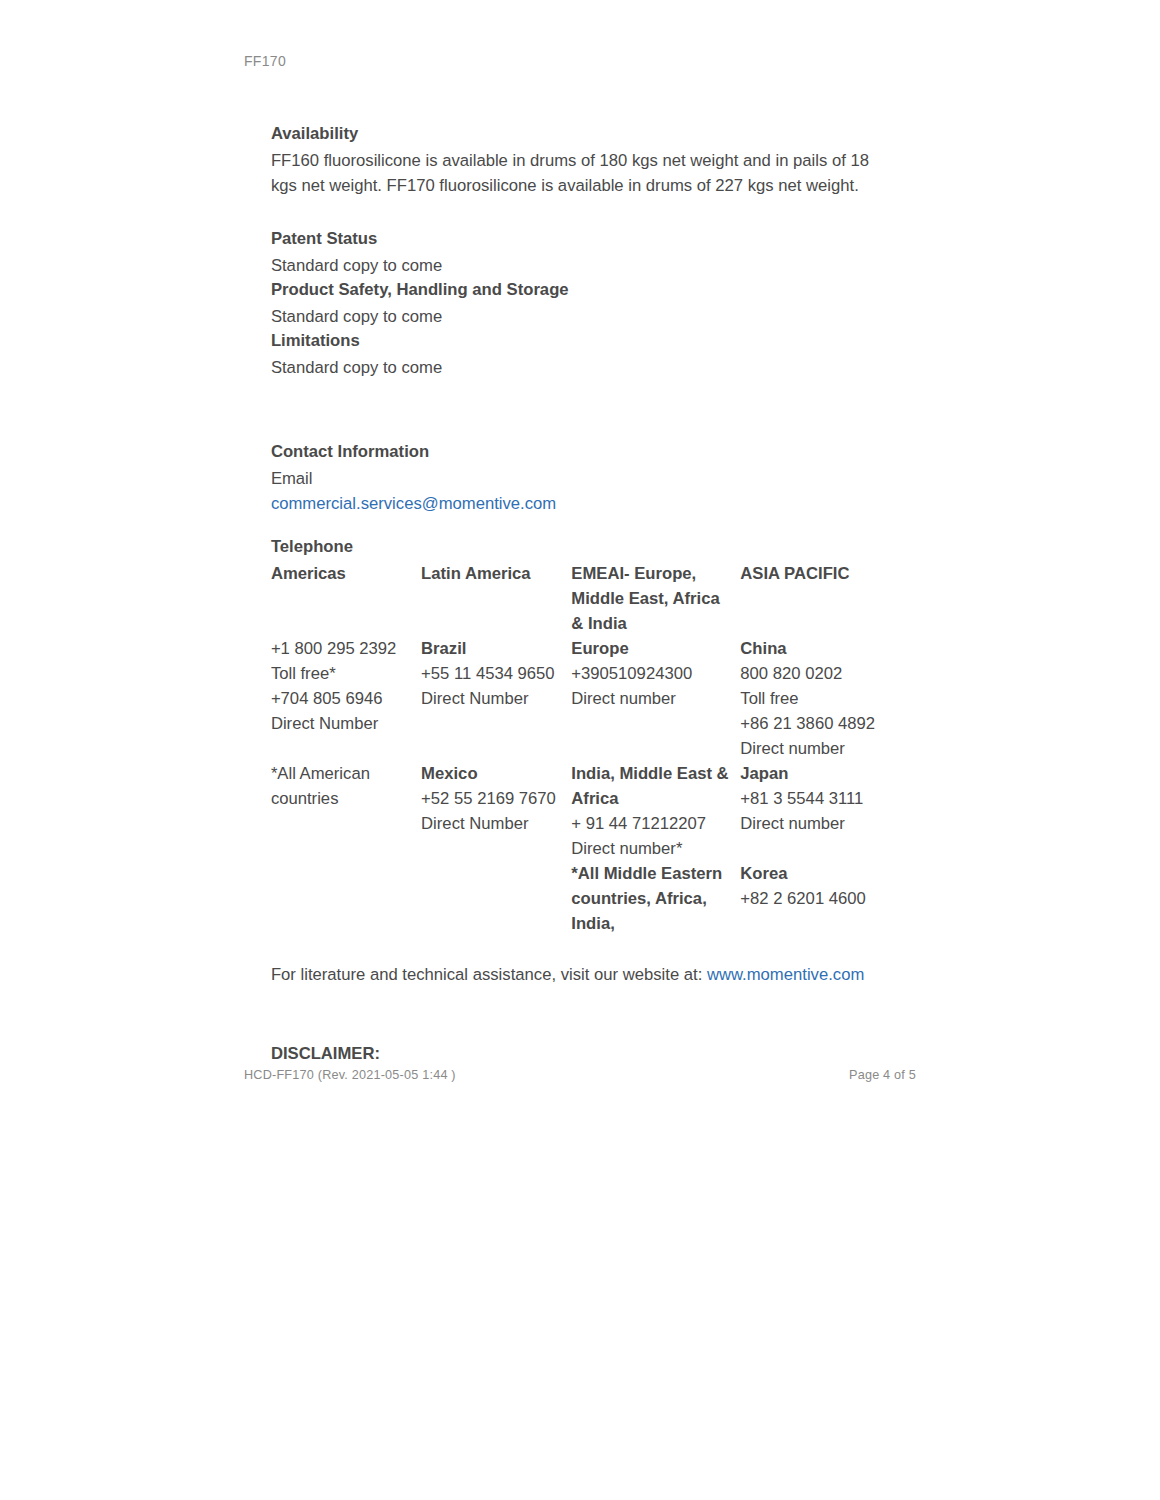FF170
Availability
FF160 fluorosilicone is available in drums of 180 kgs net weight and in pails of 18 kgs net weight. FF170 fluorosilicone is available in drums of 227 kgs net weight.
Patent Status
Standard copy to come
Product Safety, Handling and Storage
Standard copy to come
Limitations
Standard copy to come
Contact Information
Email
commercial.services@momentive.com
Telephone
| Americas | Latin America | EMEAI- Europe, Middle East, Africa & India | ASIA PACIFIC |
| +1 800 295 2392 Toll free* +704 805 6946 Direct Number | Brazil +55 11 4534 9650 Direct Number | Europe +390510924300 Direct number | China 800 820 0202 Toll free +86 21 3860 4892 Direct number |
| *All American countries | Mexico +52 55 2169 7670 Direct Number | India, Middle East & Africa + 91 44 71212207 Direct number* *All Middle Eastern countries, Africa, India, | Japan +81 3 5544 3111 Direct number Korea +82 2 6201 4600 |
For literature and technical assistance, visit our website at: www.momentive.com
DISCLAIMER:
HCD-FF170 (Rev. 2021-05-05 1:44 )
Page 4 of 5